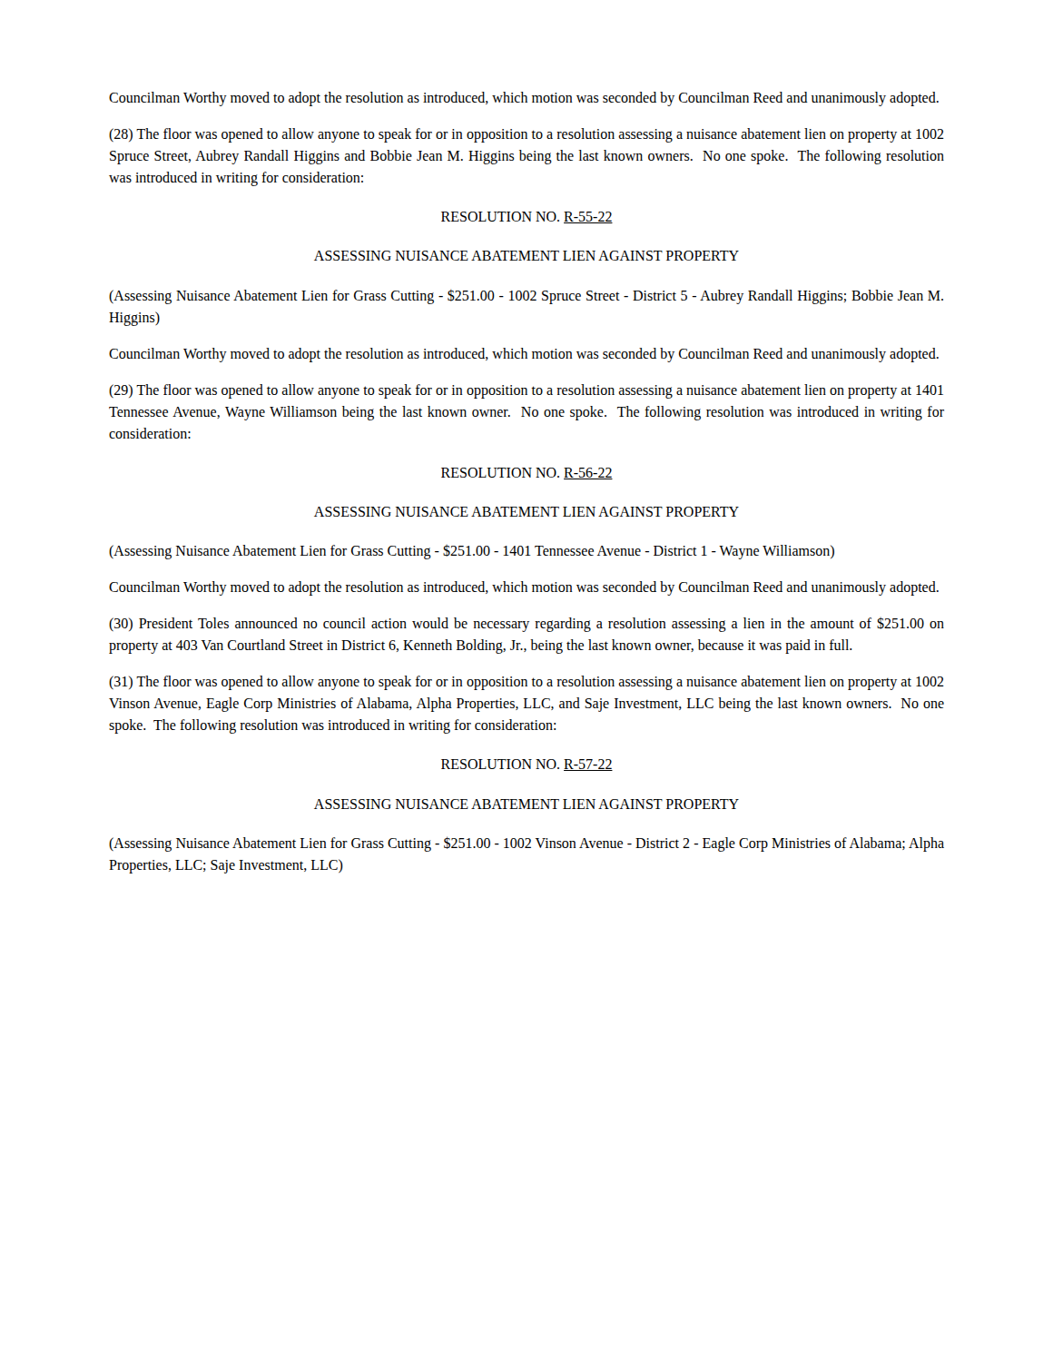Councilman Worthy moved to adopt the resolution as introduced, which motion was seconded by Councilman Reed and unanimously adopted.
(28) The floor was opened to allow anyone to speak for or in opposition to a resolution assessing a nuisance abatement lien on property at 1002 Spruce Street, Aubrey Randall Higgins and Bobbie Jean M. Higgins being the last known owners. No one spoke. The following resolution was introduced in writing for consideration:
RESOLUTION NO. R-55-22
ASSESSING NUISANCE ABATEMENT LIEN AGAINST PROPERTY
(Assessing Nuisance Abatement Lien for Grass Cutting - $251.00 - 1002 Spruce Street - District 5 - Aubrey Randall Higgins; Bobbie Jean M. Higgins)
Councilman Worthy moved to adopt the resolution as introduced, which motion was seconded by Councilman Reed and unanimously adopted.
(29) The floor was opened to allow anyone to speak for or in opposition to a resolution assessing a nuisance abatement lien on property at 1401 Tennessee Avenue, Wayne Williamson being the last known owner. No one spoke. The following resolution was introduced in writing for consideration:
RESOLUTION NO. R-56-22
ASSESSING NUISANCE ABATEMENT LIEN AGAINST PROPERTY
(Assessing Nuisance Abatement Lien for Grass Cutting - $251.00 - 1401 Tennessee Avenue - District 1 - Wayne Williamson)
Councilman Worthy moved to adopt the resolution as introduced, which motion was seconded by Councilman Reed and unanimously adopted.
(30) President Toles announced no council action would be necessary regarding a resolution assessing a lien in the amount of $251.00 on property at 403 Van Courtland Street in District 6, Kenneth Bolding, Jr., being the last known owner, because it was paid in full.
(31) The floor was opened to allow anyone to speak for or in opposition to a resolution assessing a nuisance abatement lien on property at 1002 Vinson Avenue, Eagle Corp Ministries of Alabama, Alpha Properties, LLC, and Saje Investment, LLC being the last known owners. No one spoke. The following resolution was introduced in writing for consideration:
RESOLUTION NO. R-57-22
ASSESSING NUISANCE ABATEMENT LIEN AGAINST PROPERTY
(Assessing Nuisance Abatement Lien for Grass Cutting - $251.00 - 1002 Vinson Avenue - District 2 - Eagle Corp Ministries of Alabama; Alpha Properties, LLC; Saje Investment, LLC)